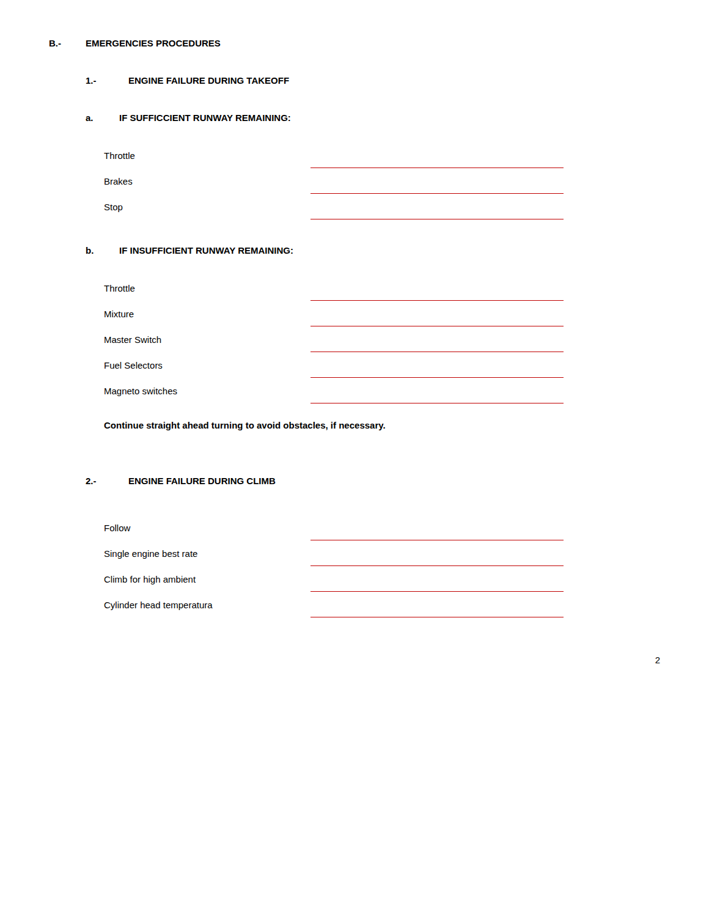B.-EMERGENCIES PROCEDURES
1.-ENGINE FAILURE DURING TAKEOFF
a. IF SUFFICCIENT RUNWAY REMAINING:
| Throttle | |
| Brakes | |
| Stop | |
b. IF INSUFFICIENT RUNWAY REMAINING:
| Throttle | |
| Mixture | |
| Master Switch | |
| Fuel Selectors | |
| Magneto switches | |
Continue straight ahead turning to avoid obstacles, if necessary.
2.-ENGINE FAILURE DURING CLIMB
| Follow | |
| Single engine best rate | |
| Climb for high ambient | |
| Cylinder head temperatura | |
2